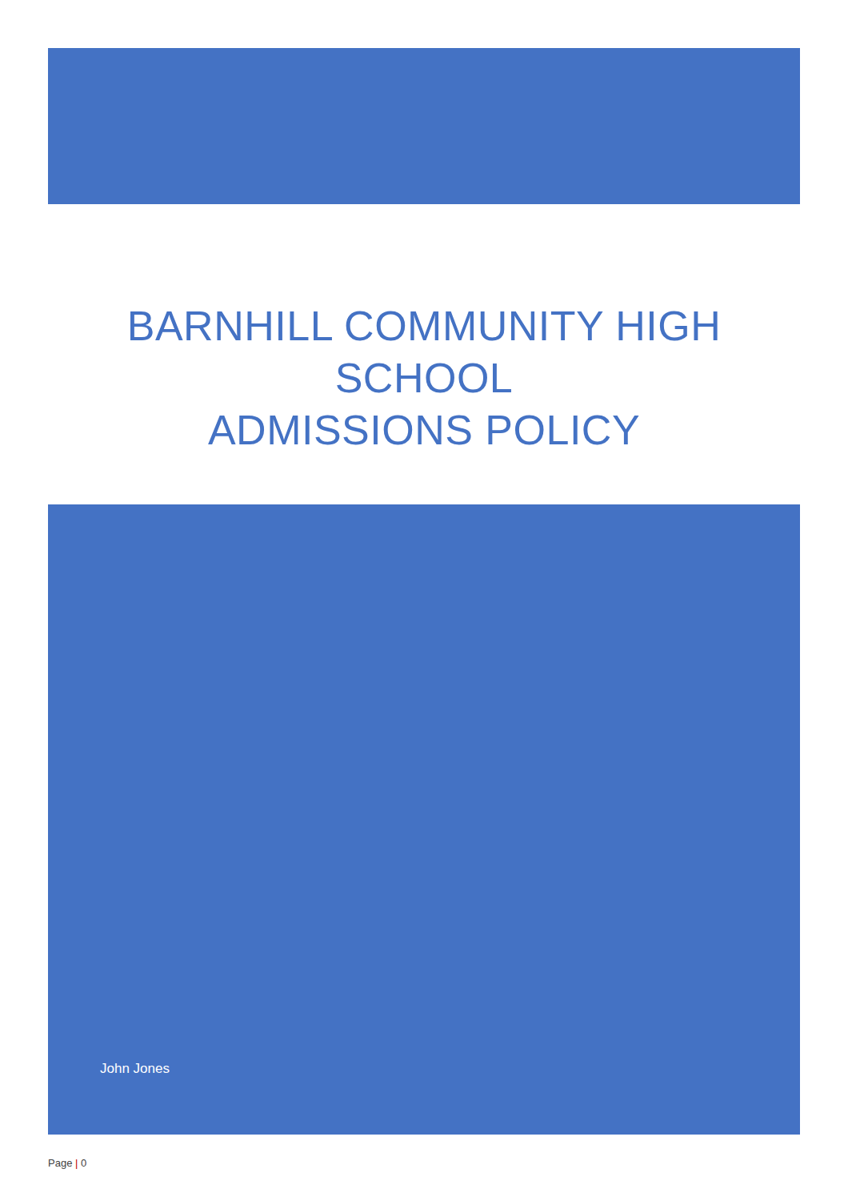BARNHILL COMMUNITY HIGH SCHOOL
ADMISSIONS POLICY
John Jones
Page | 0